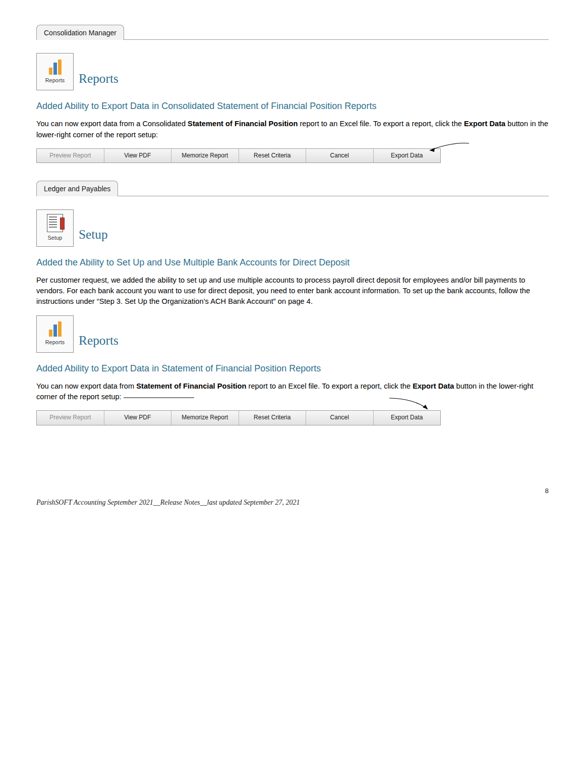Consolidation Manager
Reports
Reports
Added Ability to Export Data in Consolidated Statement of Financial Position Reports
You can now export data from a Consolidated Statement of Financial Position report to an Excel file. To export a report, click the Export Data button in the lower-right corner of the report setup:
Preview Report
View PDF
Memorize Report
Reset Criteria
Cancel
Export Data
Ledger and Payables
Setup
Setup
Added the Ability to Set Up and Use Multiple Bank Accounts for Direct Deposit
Per customer request, we added the ability to set up and use multiple accounts to process payroll direct deposit for employees and/or bill payments to vendors. For each bank account you want to use for direct deposit, you need to enter bank account information. To set up the bank accounts, follow the instructions under “Step 3. Set Up the Organization’s ACH Bank Account” on page 4.
Reports
Reports
Added Ability to Export Data in Statement of Financial Position Reports
You can now export data from Statement of Financial Position report to an Excel file. To export a report, click the Export Data button in the lower-right corner of the report setup:
Preview Report
View PDF
Memorize Report
Reset Criteria
Cancel
Export Data
8
ParishSOFT Accounting September 2021__Release Notes__last updated September 27, 2021